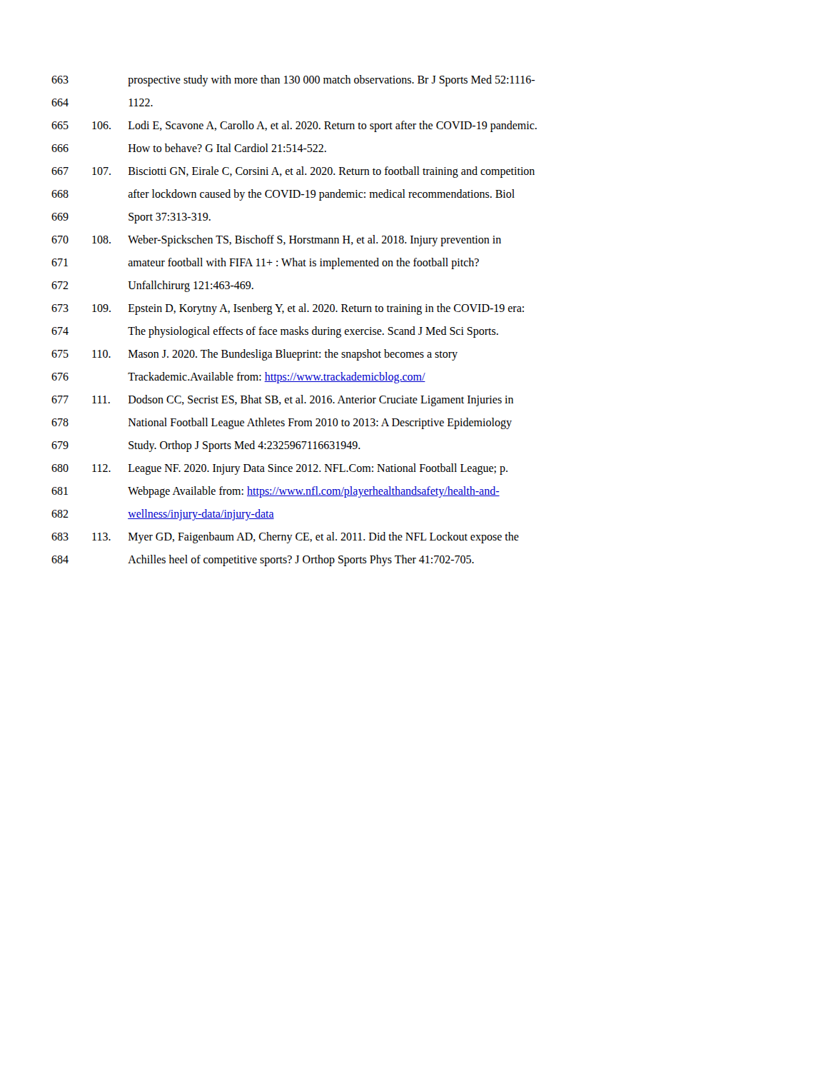| 663 | | prospective study with more than 130 000 match observations. Br J Sports Med 52:1116- |
| 664 | | 1122. |
| 665 | 106. | Lodi E, Scavone A, Carollo A, et al. 2020. Return to sport after the COVID-19 pandemic. |
| 666 | | How to behave? G Ital Cardiol 21:514-522. |
| 667 | 107. | Bisciotti GN, Eirale C, Corsini A, et al. 2020. Return to football training and competition |
| 668 | | after lockdown caused by the COVID-19 pandemic: medical recommendations. Biol |
| 669 | | Sport 37:313-319. |
| 670 | 108. | Weber-Spickschen TS, Bischoff S, Horstmann H, et al. 2018. Injury prevention in |
| 671 | | amateur football with FIFA 11+ : What is implemented on the football pitch? |
| 672 | | Unfallchirurg 121:463-469. |
| 673 | 109. | Epstein D, Korytny A, Isenberg Y, et al. 2020. Return to training in the COVID-19 era: |
| 674 | | The physiological effects of face masks during exercise. Scand J Med Sci Sports. |
| 675 | 110. | Mason J. 2020. The Bundesliga Blueprint: the snapshot becomes a story |
| 676 | | Trackademic.Available from: https://www.trackademicblog.com/ |
| 677 | 111. | Dodson CC, Secrist ES, Bhat SB, et al. 2016. Anterior Cruciate Ligament Injuries in |
| 678 | | National Football League Athletes From 2010 to 2013: A Descriptive Epidemiology |
| 679 | | Study. Orthop J Sports Med 4:2325967116631949. |
| 680 | 112. | League NF. 2020. Injury Data Since 2012. NFL.Com: National Football League; p. |
| 681 | | Webpage Available from: https://www.nfl.com/playerhealthandsafety/health-and- |
| 682 | | wellness/injury-data/injury-data |
| 683 | 113. | Myer GD, Faigenbaum AD, Cherny CE, et al. 2011. Did the NFL Lockout expose the |
| 684 | | Achilles heel of competitive sports? J Orthop Sports Phys Ther 41:702-705. |